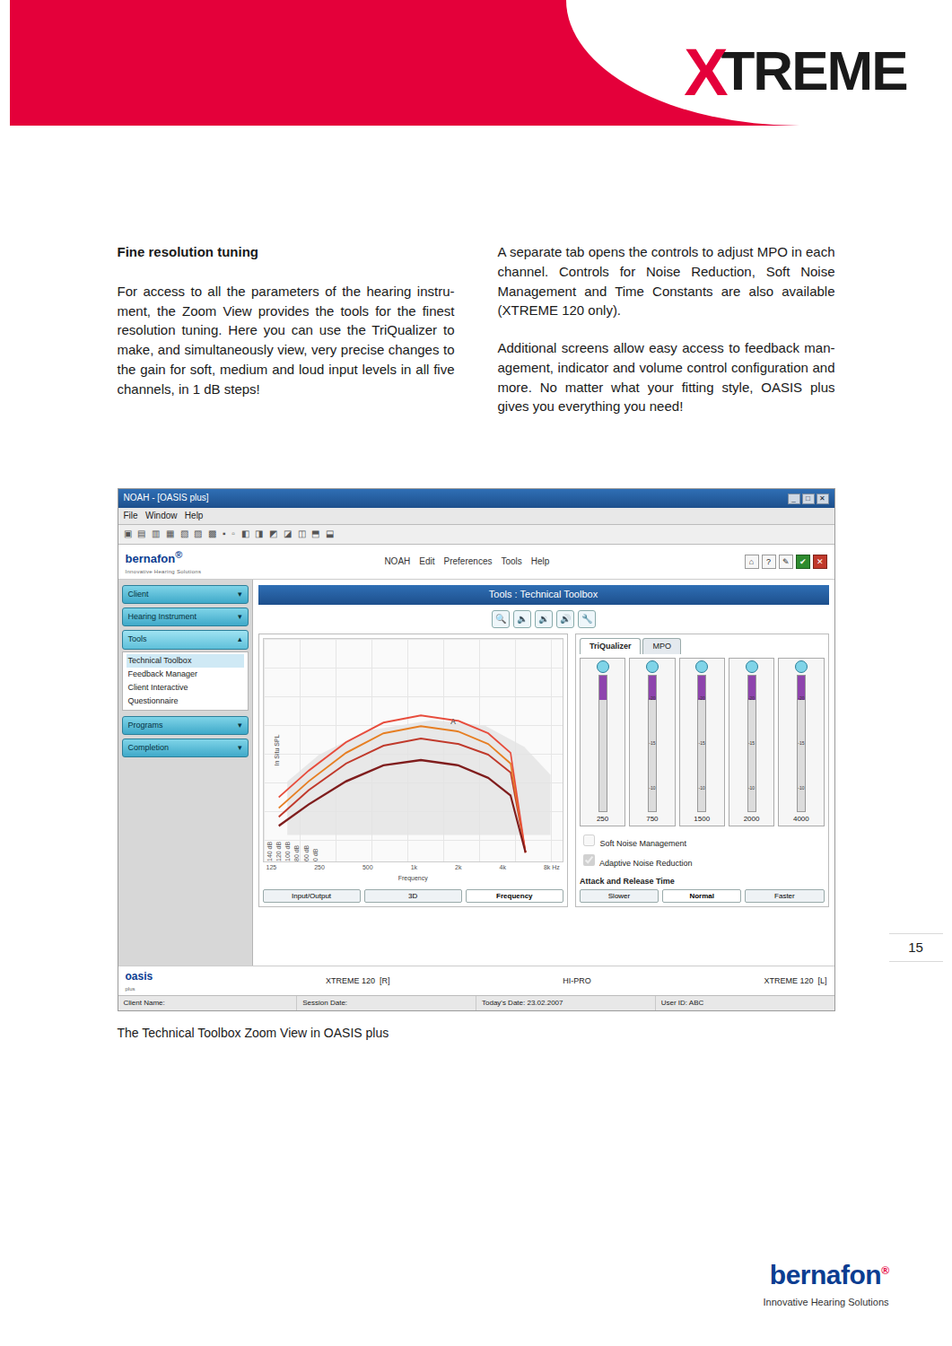XTREME
Fine resolution tuning
For access to all the parameters of the hearing instrument, the Zoom View provides the tools for the finest resolution tuning. Here you can use the TriQualizer to make, and simultaneously view, very precise changes to the gain for soft, medium and loud input levels in all five channels, in 1 dB steps!
A separate tab opens the controls to adjust MPO in each channel. Controls for Noise Reduction, Soft Noise Management and Time Constants are also available (XTREME 120 only).
Additional screens allow easy access to feedback management, indicator and volume control configuration and more. No matter what your fitting style, OASIS plus gives you everything you need!
NOAH - [OASIS plus] _□✕
File Window Help
▣ ▤ ▥ ▦ ▧ ▨ ▩ ▪ ▫ ◧ ◨ ◩ ◪ ◫ ⬒ ⬓
bernafon®Innovative Hearing Solutions
NOAH Edit Preferences Tools Help
⌂?✎✔✕
Client ▾
Hearing Instrument ▾
Tools ▴
Technical Toolbox
Feedback Manager
Client Interactive
Questionnaire
Programs ▾
Completion ▾
Tools : Technical Toolbox
🔍🔈🔉🔊🔧
In Situ SPL
A
140 dB 120 dB 100 dB 80 dB 60 dB 0 dB
1252505001k 2k 4k 8k Hz
Frequency
Input/Output 3D Frequency
TriQualizer
MPO
250
-20-15-10
750
-20-15-10
1500
-20-15-10
2000
-20-15-10
4000
Soft Noise Management Adaptive Noise Reduction
Attack and Release Time
Slower Normal Faster
oasisplus
XTREME 120 [R]
HI-PRO
XTREME 120 [L]
Client Name:
Session Date:
Today's Date: 23.02.2007
User ID: ABC
The Technical Toolbox Zoom View in OASIS plus
15
bernafon®
Innovative Hearing Solutions